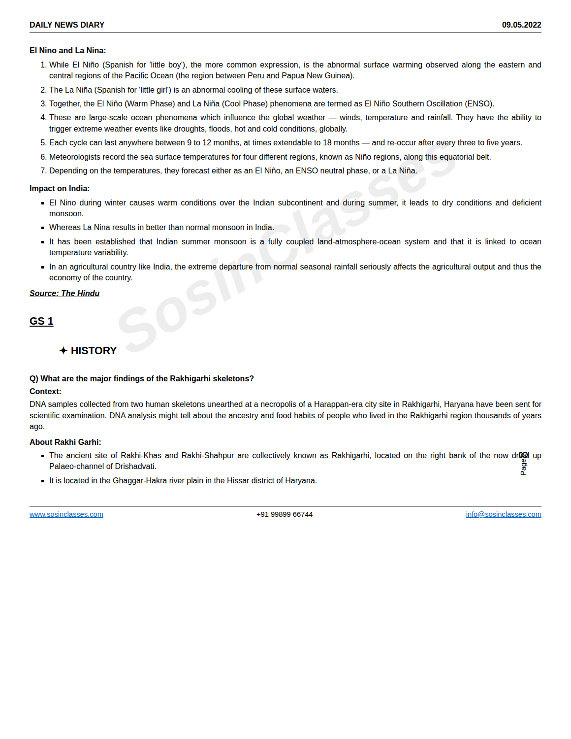SosinClasses
DAILY NEWS DIARY 09.05.2022
El Nino and La Nina:
While El Niño (Spanish for 'little boy'), the more common expression, is the abnormal surface warming observed along the eastern and central regions of the Pacific Ocean (the region between Peru and Papua New Guinea).
The La Niña (Spanish for 'little girl') is an abnormal cooling of these surface waters.
Together, the El Niño (Warm Phase) and La Niña (Cool Phase) phenomena are termed as El Niño Southern Oscillation (ENSO).
These are large-scale ocean phenomena which influence the global weather — winds, temperature and rainfall. They have the ability to trigger extreme weather events like droughts, floods, hot and cold conditions, globally.
Each cycle can last anywhere between 9 to 12 months, at times extendable to 18 months — and re-occur after every three to five years.
Meteorologists record the sea surface temperatures for four different regions, known as Niño regions, along this equatorial belt.
Depending on the temperatures, they forecast either as an El Niño, an ENSO neutral phase, or a La Niña.
Impact on India:
El Nino during winter causes warm conditions over the Indian subcontinent and during summer, it leads to dry conditions and deficient monsoon.
Whereas La Nina results in better than normal monsoon in India.
It has been established that Indian summer monsoon is a fully coupled land-atmosphere-ocean system and that it is linked to ocean temperature variability.
In an agricultural country like India, the extreme departure from normal seasonal rainfall seriously affects the agricultural output and thus the economy of the country.
Source: The Hindu
GS 1
✦ HISTORY
Q) What are the major findings of the Rakhigarhi skeletons?
Context:
DNA samples collected from two human skeletons unearthed at a necropolis of a Harappan-era city site in Rakhigarhi, Haryana have been sent for scientific examination. DNA analysis might tell about the ancestry and food habits of people who lived in the Rakhigarhi region thousands of years ago.
About Rakhi Garhi:
The ancient site of Rakhi-Khas and Rakhi-Shahpur are collectively known as Rakhigarhi, located on the right bank of the now dried up Palaeo-channel of Drishadvati.
It is located in the Ghaggar-Hakra river plain in the Hissar district of Haryana.
Page8
www.sosinclasses.com +91 99899 66744 info@sosinclasses.com